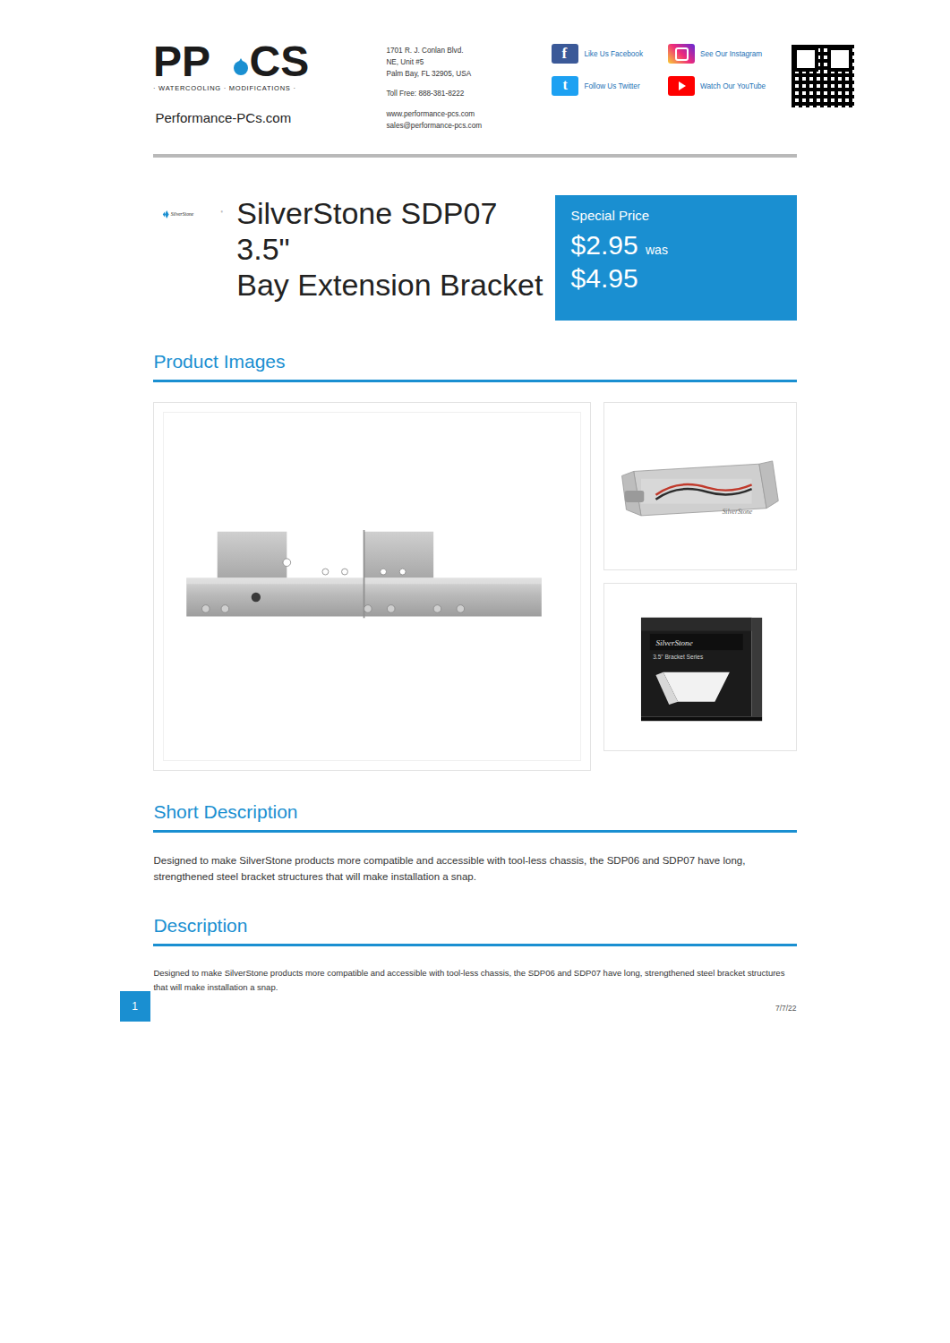PP CS · WATERCOOLING · MODIFICATIONS ·
Performance-PCs.com
1701 R. J. Conlan Blvd.
NE, Unit #5
Palm Bay, FL 32905, USA
Toll Free: 888-381-8222
www.performance-pcs.com
sales@performance-pcs.com
Like Us Facebook
Follow Us Twitter
See Our Instagram
Watch Our YouTube
SilverStone ®
SilverStone SDP07 3.5"
Bay Extension Bracket
Special Price
$2.95 was
$4.95
Product Images
SilverStone
SilverStone 3.5" Bracket Series
Short Description
Designed to make SilverStone products more compatible and accessible with tool-less chassis, the SDP06 and SDP07 have long, strengthened steel bracket structures that will make installation a snap.
Description
Designed to make SilverStone products more compatible and accessible with tool-less chassis, the SDP06 and SDP07 have long, strengthened steel bracket structures that will make installation a snap.
1
7/7/22